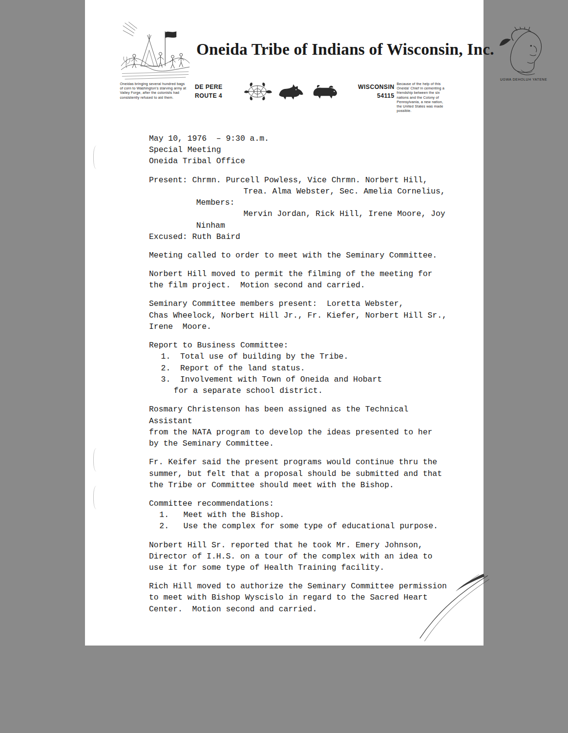Oneida Tribe of Indians of Wisconsin, Inc.
UGWA DEHOLUH YATENE
Oneidas bringing several hundred bags of corn to Washington's starving army at Valley Forge, after the colonists had consistently refused to aid them.
DE PERE
ROUTE 4
WISCONSIN
54115
Because of the help of this Oneida' Chief in cementing a friendship between the six nations and the Colony of Pennsylvania, a new nation, the United States was made possible.
May 10, 1976 – 9:30 a.m.
Special Meeting
Oneida Tribal Office
Present: Chrmn. Purcell Powless, Vice Chrmn. Norbert Hill,
Trea. Alma Webster, Sec. Amelia Cornelius, Members:
Mervin Jordan, Rick Hill, Irene Moore, Joy Ninham
Excused: Ruth Baird
Meeting called to order to meet with the Seminary Committee.
Norbert Hill moved to permit the filming of the meeting for
the film project. Motion second and carried.
Seminary Committee members present: Loretta Webster,
Chas Wheelock, Norbert Hill Jr., Fr. Kiefer, Norbert Hill Sr.,
Irene Moore.
Report to Business Committee:
1. Total use of building by the Tribe.
2. Report of the land status.
3. Involvement with Town of Oneida and Hobart
for a separate school district.
Rosmary Christenson has been assigned as the Technical Assistant
from the NATA program to develop the ideas presented to her
by the Seminary Committee.
Fr. Keifer said the present programs would continue thru the
summer, but felt that a proposal should be submitted and that
the Tribe or Committee should meet with the Bishop.
Committee recommendations:
1. Meet with the Bishop.
2. Use the complex for some type of educational purpose.
Norbert Hill Sr. reported that he took Mr. Emery Johnson,
Director of I.H.S. on a tour of the complex with an idea to
use it for some type of Health Training facility.
Rich Hill moved to authorize the Seminary Committee permission
to meet with Bishop Wyscislo in regard to the Sacred Heart
Center. Motion second and carried.